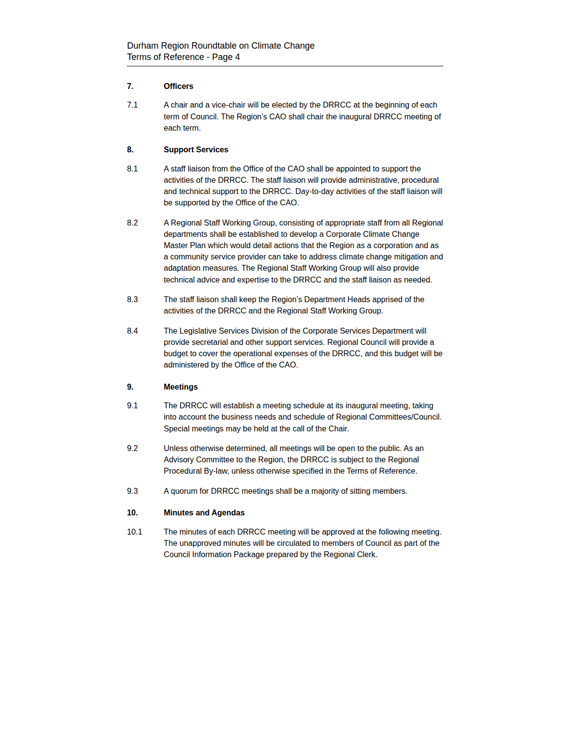Durham Region Roundtable on Climate Change
Terms of Reference - Page 4
7. Officers
7.1
A chair and a vice-chair will be elected by the DRRCC at the beginning of each term of Council. The Region’s CAO shall chair the inaugural DRRCC meeting of each term.
8. Support Services
8.1
A staff liaison from the Office of the CAO shall be appointed to support the activities of the DRRCC. The staff liaison will provide administrative, procedural and technical support to the DRRCC. Day-to-day activities of the staff liaison will be supported by the Office of the CAO.
8.2
A Regional Staff Working Group, consisting of appropriate staff from all Regional departments shall be established to develop a Corporate Climate Change Master Plan which would detail actions that the Region as a corporation and as a community service provider can take to address climate change mitigation and adaptation measures. The Regional Staff Working Group will also provide technical advice and expertise to the DRRCC and the staff liaison as needed.
8.3
The staff liaison shall keep the Region’s Department Heads apprised of the activities of the DRRCC and the Regional Staff Working Group.
8.4
The Legislative Services Division of the Corporate Services Department will provide secretarial and other support services. Regional Council will provide a budget to cover the operational expenses of the DRRCC, and this budget will be administered by the Office of the CAO.
9. Meetings
9.1
The DRRCC will establish a meeting schedule at its inaugural meeting, taking into account the business needs and schedule of Regional Committees/Council. Special meetings may be held at the call of the Chair.
9.2
Unless otherwise determined, all meetings will be open to the public. As an Advisory Committee to the Region, the DRRCC is subject to the Regional Procedural By-law, unless otherwise specified in the Terms of Reference.
9.3
A quorum for DRRCC meetings shall be a majority of sitting members.
10. Minutes and Agendas
10.1
The minutes of each DRRCC meeting will be approved at the following meeting. The unapproved minutes will be circulated to members of Council as part of the Council Information Package prepared by the Regional Clerk.